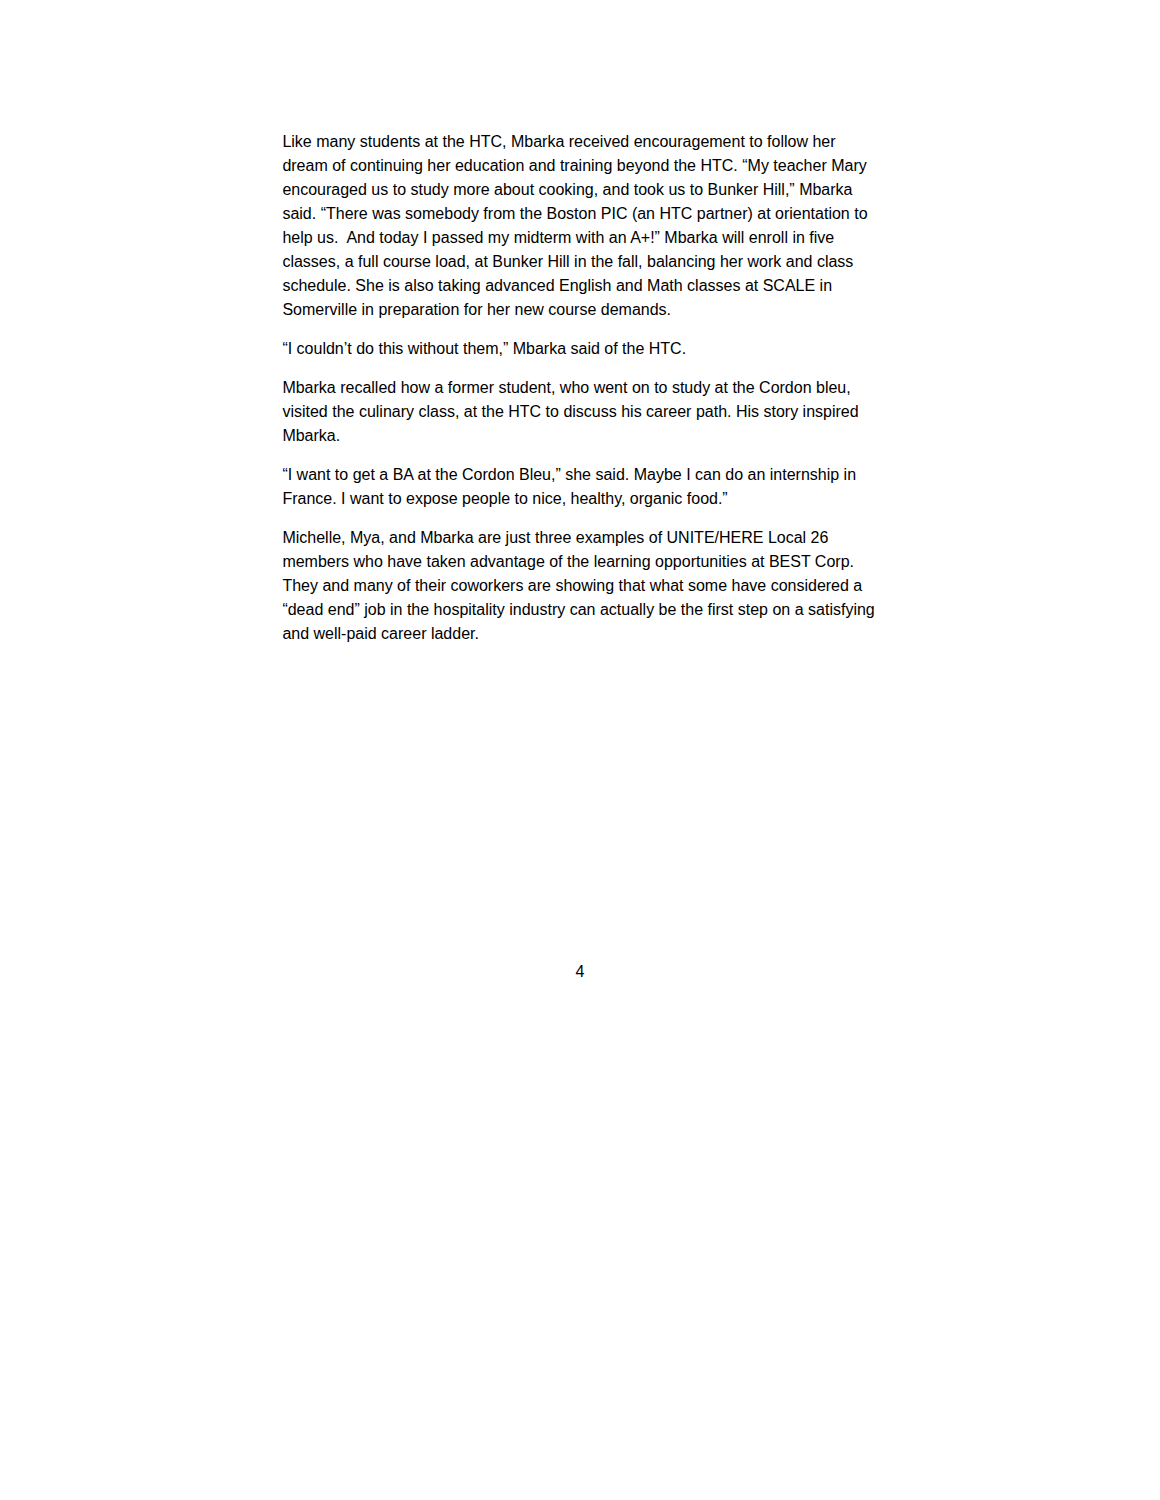Like many students at the HTC, Mbarka received encouragement to follow her dream of continuing her education and training beyond the HTC. “My teacher Mary encouraged us to study more about cooking, and took us to Bunker Hill,” Mbarka said. “There was somebody from the Boston PIC (an HTC partner) at orientation to help us. And today I passed my midterm with an A+!” Mbarka will enroll in five classes, a full course load, at Bunker Hill in the fall, balancing her work and class schedule. She is also taking advanced English and Math classes at SCALE in Somerville in preparation for her new course demands.
“I couldn’t do this without them,” Mbarka said of the HTC.
Mbarka recalled how a former student, who went on to study at the Cordon bleu, visited the culinary class, at the HTC to discuss his career path. His story inspired Mbarka.
“I want to get a BA at the Cordon Bleu,” she said. Maybe I can do an internship in France. I want to expose people to nice, healthy, organic food.”
Michelle, Mya, and Mbarka are just three examples of UNITE/HERE Local 26 members who have taken advantage of the learning opportunities at BEST Corp. They and many of their coworkers are showing that what some have considered a “dead end” job in the hospitality industry can actually be the first step on a satisfying and well-paid career ladder.
4